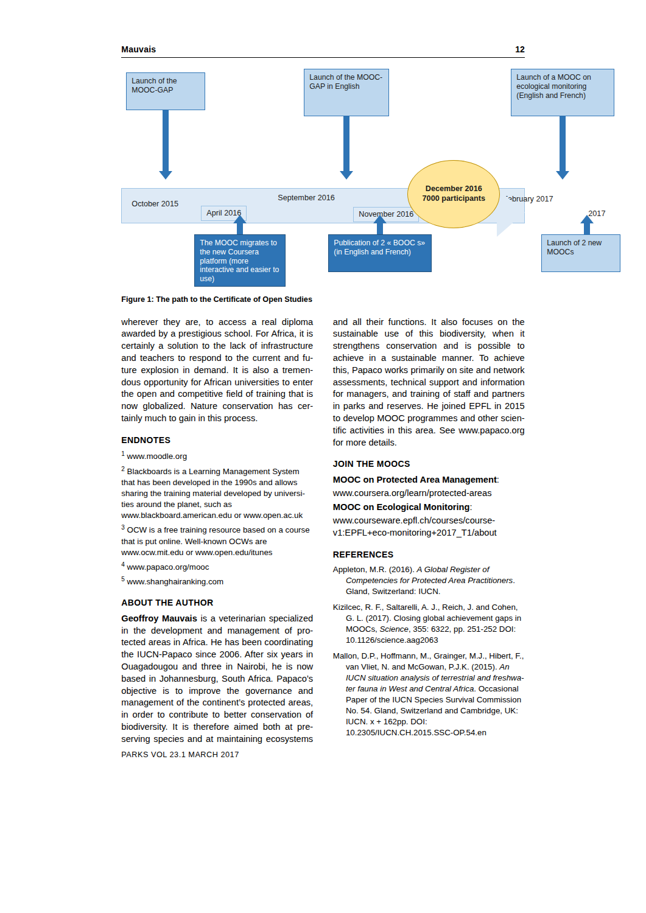Mauvais 12
Launch of the MOOC-GAP
Launch of the MOOC-GAP in English
Launch of a MOOC on ecological monitoring (English and French)
October 2015
April 2016
September 2016
November 2016
February 2017
2017
December 2016 7000 participants
The MOOC migrates to the new Coursera platform (more interactive and easier to use)
Publication of 2 « BOOC s» (in English and French)
Launch of 2 new MOOCs
Figure 1: The path to the Certificate of Open Studies
wherever they are, to access a real diploma awarded by a prestigious school. For Africa, it is certainly a solution to the lack of infrastructure and teachers to respond to the current and future explosion in demand. It is also a tremendous opportunity for African universities to enter the open and competitive field of training that is now globalized. Nature conservation has certainly much to gain in this process.
ENDNOTES
1 www.moodle.org
2 Blackboards is a Learning Management System that has been developed in the 1990s and allows sharing the training material developed by universities around the planet, such as www.blackboard.american.edu or www.open.ac.uk
3 OCW is a free training resource based on a course that is put online. Well-known OCWs are www.ocw.mit.edu or www.open.edu/itunes
4 www.papaco.org/mooc
5 www.shanghairanking.com
ABOUT THE AUTHOR
Geoffroy Mauvais is a veterinarian specialized in the development and management of protected areas in Africa. He has been coordinating the IUCN-Papaco since 2006. After six years in Ouagadougou and three in Nairobi, he is now based in Johannesburg, South Africa. Papaco’s objective is to improve the governance and management of the continent’s protected areas, in order to contribute to better conservation of biodiversity. It is therefore aimed both at preserving species and at maintaining ecosystems and all their functions. It also focuses on the sustainable use of this biodiversity, when it strengthens conservation and is possible to achieve in a sustainable manner. To achieve this, Papaco works primarily on site and network assessments, technical support and information for managers, and training of staff and partners in parks and reserves. He joined EPFL in 2015 to develop MOOC programmes and other scientific activities in this area. See www.papaco.org for more details.
JOIN THE MOOCS
MOOC on Protected Area Management:
www.coursera.org/learn/protected-areas
MOOC on Ecological Monitoring:
www.courseware.epfl.ch/courses/course-v1:EPFL+eco-monitoring+2017_T1/about
REFERENCES
Appleton, M.R. (2016). A Global Register of Competencies for Protected Area Practitioners. Gland, Switzerland: IUCN.
Kizilcec, R. F., Saltarelli, A. J., Reich, J. and Cohen, G. L. (2017). Closing global achievement gaps in MOOCs, Science, 355: 6322, pp. 251-252 DOI: 10.1126/science.aag2063
Mallon, D.P., Hoffmann, M., Grainger, M.J., Hibert, F., van Vliet, N. and McGowan, P.J.K. (2015). An IUCN situation analysis of terrestrial and freshwater fauna in West and Central Africa. Occasional Paper of the IUCN Species Survival Commission No. 54. Gland, Switzerland and Cambridge, UK: IUCN. x + 162pp. DOI: 10.2305/IUCN.CH.2015.SSC-OP.54.en
PARKS VOL 23.1 MARCH 2017